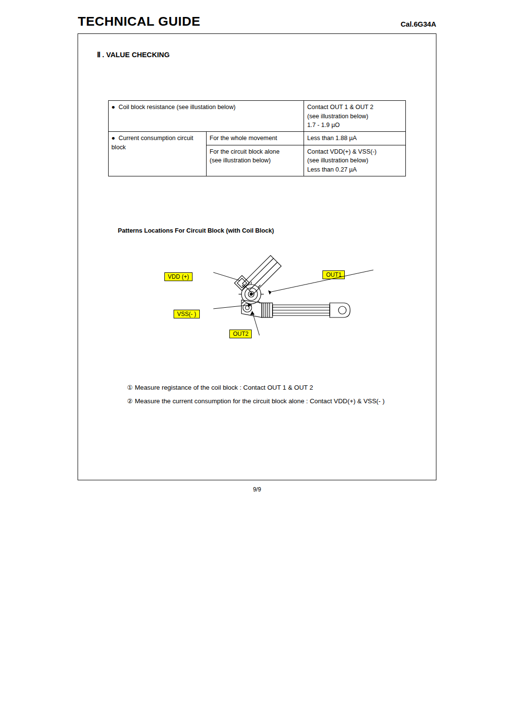TECHNICAL GUIDE
Cal.6G34A
Ⅱ . VALUE CHECKING
| ● Coil block resistance (see illustation below) | Contact OUT 1 & OUT 2 (see illustration below) 1.7 - 1.9 µO |
| ● Current consumption circuit block | For the whole movement | Less than 1.88 µA |
| For the circuit block alone (see illustration below) | Contact VDD(+) & VSS(-) (see illustration below) Less than 0.27 µA |
Patterns Locations For Circuit Block (with Coil Block)
VDD (+)
OUT1
VSS(- )
OUT2
① Measure registance of the coil block : Contact OUT 1 & OUT 2
② Measure the current consumption for the circuit block alone : Contact VDD(+) & VSS(- )
9/9